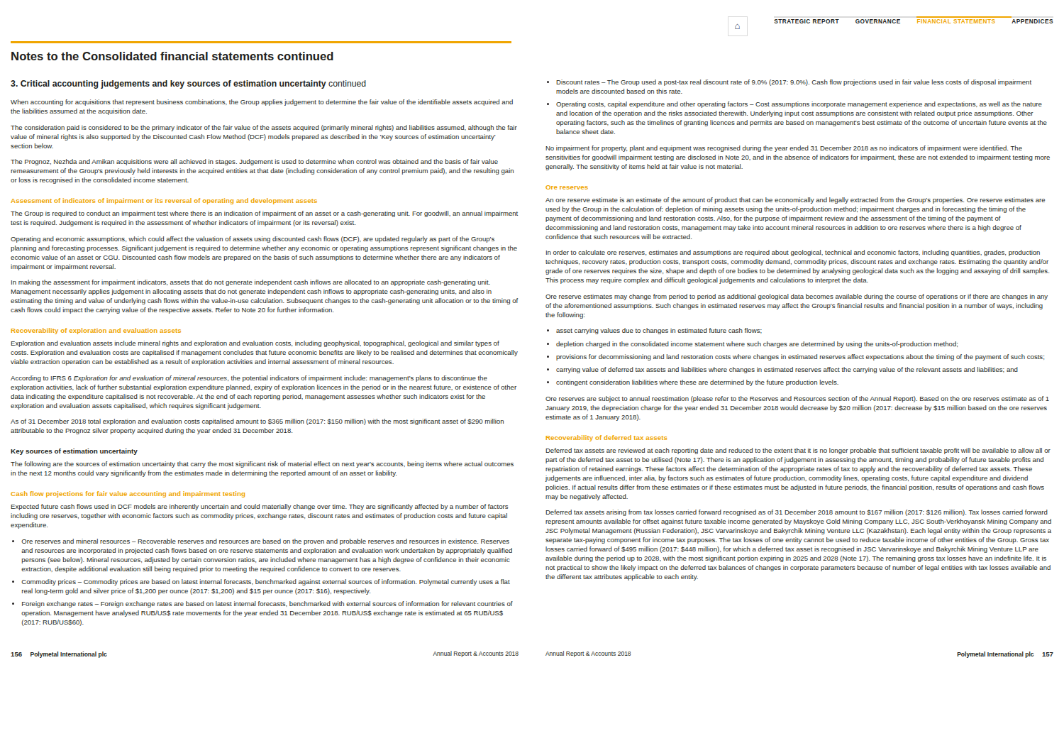⌂
Strategic report
Governance
Financial statements
Appendices
Notes to the Consolidated financial statements continued
3. Critical accounting judgements and key sources of estimation uncertainty continued
When accounting for acquisitions that represent business combinations, the Group applies judgement to determine the fair value of the identifiable assets acquired and the liabilities assumed at the acquisition date.
The consideration paid is considered to be the primary indicator of the fair value of the assets acquired (primarily mineral rights) and liabilities assumed, although the fair value of mineral rights is also supported by the Discounted Cash Flow Method (DCF) models prepared as described in the 'Key sources of estimation uncertainty' section below.
The Prognoz, Nezhda and Amikan acquisitions were all achieved in stages. Judgement is used to determine when control was obtained and the basis of fair value remeasurement of the Group's previously held interests in the acquired entities at that date (including consideration of any control premium paid), and the resulting gain or loss is recognised in the consolidated income statement.
Assessment of indicators of impairment or its reversal of operating and development assets
The Group is required to conduct an impairment test where there is an indication of impairment of an asset or a cash-generating unit. For goodwill, an annual impairment test is required. Judgement is required in the assessment of whether indicators of impairment (or its reversal) exist.
Operating and economic assumptions, which could affect the valuation of assets using discounted cash flows (DCF), are updated regularly as part of the Group's planning and forecasting processes. Significant judgement is required to determine whether any economic or operating assumptions represent significant changes in the economic value of an asset or CGU. Discounted cash flow models are prepared on the basis of such assumptions to determine whether there are any indicators of impairment or impairment reversal.
In making the assessment for impairment indicators, assets that do not generate independent cash inflows are allocated to an appropriate cash-generating unit. Management necessarily applies judgement in allocating assets that do not generate independent cash inflows to appropriate cash-generating units, and also in estimating the timing and value of underlying cash flows within the value-in-use calculation. Subsequent changes to the cash-generating unit allocation or to the timing of cash flows could impact the carrying value of the respective assets. Refer to Note 20 for further information.
Recoverability of exploration and evaluation assets
Exploration and evaluation assets include mineral rights and exploration and evaluation costs, including geophysical, topographical, geological and similar types of costs. Exploration and evaluation costs are capitalised if management concludes that future economic benefits are likely to be realised and determines that economically viable extraction operation can be established as a result of exploration activities and internal assessment of mineral resources.
According to IFRS 6 Exploration for and evaluation of mineral resources, the potential indicators of impairment include: management's plans to discontinue the exploration activities, lack of further substantial exploration expenditure planned, expiry of exploration licences in the period or in the nearest future, or existence of other data indicating the expenditure capitalised is not recoverable. At the end of each reporting period, management assesses whether such indicators exist for the exploration and evaluation assets capitalised, which requires significant judgement.
As of 31 December 2018 total exploration and evaluation costs capitalised amount to $365 million (2017: $150 million) with the most significant asset of $290 million attributable to the Prognoz silver property acquired during the year ended 31 December 2018.
Key sources of estimation uncertainty
The following are the sources of estimation uncertainty that carry the most significant risk of material effect on next year's accounts, being items where actual outcomes in the next 12 months could vary significantly from the estimates made in determining the reported amount of an asset or liability.
Cash flow projections for fair value accounting and impairment testing
Expected future cash flows used in DCF models are inherently uncertain and could materially change over time. They are significantly affected by a number of factors including ore reserves, together with economic factors such as commodity prices, exchange rates, discount rates and estimates of production costs and future capital expenditure.
Ore reserves and mineral resources – Recoverable reserves and resources are based on the proven and probable reserves and resources in existence. Reserves and resources are incorporated in projected cash flows based on ore reserve statements and exploration and evaluation work undertaken by appropriately qualified persons (see below). Mineral resources, adjusted by certain conversion ratios, are included where management has a high degree of confidence in their economic extraction, despite additional evaluation still being required prior to meeting the required confidence to convert to ore reserves.
Commodity prices – Commodity prices are based on latest internal forecasts, benchmarked against external sources of information. Polymetal currently uses a flat real long-term gold and silver price of $1,200 per ounce (2017: $1,200) and $15 per ounce (2017: $16), respectively.
Foreign exchange rates – Foreign exchange rates are based on latest internal forecasts, benchmarked with external sources of information for relevant countries of operation. Management have analysed RUB/US$ rate movements for the year ended 31 December 2018. RUB/US$ exchange rate is estimated at 65 RUB/US$ (2017: RUB/US$60).
Discount rates – The Group used a post-tax real discount rate of 9.0% (2017: 9.0%). Cash flow projections used in fair value less costs of disposal impairment models are discounted based on this rate.
Operating costs, capital expenditure and other operating factors – Cost assumptions incorporate management experience and expectations, as well as the nature and location of the operation and the risks associated therewith. Underlying input cost assumptions are consistent with related output price assumptions. Other operating factors, such as the timelines of granting licences and permits are based on management's best estimate of the outcome of uncertain future events at the balance sheet date.
No impairment for property, plant and equipment was recognised during the year ended 31 December 2018 as no indicators of impairment were identified. The sensitivities for goodwill impairment testing are disclosed in Note 20, and in the absence of indicators for impairment, these are not extended to impairment testing more generally. The sensitivity of items held at fair value is not material.
Ore reserves
An ore reserve estimate is an estimate of the amount of product that can be economically and legally extracted from the Group's properties. Ore reserve estimates are used by the Group in the calculation of: depletion of mining assets using the units-of-production method; impairment charges and in forecasting the timing of the payment of decommissioning and land restoration costs. Also, for the purpose of impairment review and the assessment of the timing of the payment of decommissioning and land restoration costs, management may take into account mineral resources in addition to ore reserves where there is a high degree of confidence that such resources will be extracted.
In order to calculate ore reserves, estimates and assumptions are required about geological, technical and economic factors, including quantities, grades, production techniques, recovery rates, production costs, transport costs, commodity demand, commodity prices, discount rates and exchange rates. Estimating the quantity and/or grade of ore reserves requires the size, shape and depth of ore bodies to be determined by analysing geological data such as the logging and assaying of drill samples. This process may require complex and difficult geological judgements and calculations to interpret the data.
Ore reserve estimates may change from period to period as additional geological data becomes available during the course of operations or if there are changes in any of the aforementioned assumptions. Such changes in estimated reserves may affect the Group's financial results and financial position in a number of ways, including the following:
asset carrying values due to changes in estimated future cash flows;
depletion charged in the consolidated income statement where such charges are determined by using the units-of-production method;
provisions for decommissioning and land restoration costs where changes in estimated reserves affect expectations about the timing of the payment of such costs;
carrying value of deferred tax assets and liabilities where changes in estimated reserves affect the carrying value of the relevant assets and liabilities; and
contingent consideration liabilities where these are determined by the future production levels.
Ore reserves are subject to annual reestimation (please refer to the Reserves and Resources section of the Annual Report). Based on the ore reserves estimate as of 1 January 2019, the depreciation charge for the year ended 31 December 2018 would decrease by $20 million (2017: decrease by $15 million based on the ore reserves estimate as of 1 January 2018).
Recoverability of deferred tax assets
Deferred tax assets are reviewed at each reporting date and reduced to the extent that it is no longer probable that sufficient taxable profit will be available to allow all or part of the deferred tax asset to be utilised (Note 17). There is an application of judgement in assessing the amount, timing and probability of future taxable profits and repatriation of retained earnings. These factors affect the determination of the appropriate rates of tax to apply and the recoverability of deferred tax assets. These judgements are influenced, inter alia, by factors such as estimates of future production, commodity lines, operating costs, future capital expenditure and dividend policies. If actual results differ from these estimates or if these estimates must be adjusted in future periods, the financial position, results of operations and cash flows may be negatively affected.
Deferred tax assets arising from tax losses carried forward recognised as of 31 December 2018 amount to $167 million (2017: $126 million). Tax losses carried forward represent amounts available for offset against future taxable income generated by Mayskoye Gold Mining Company LLC, JSC South-Verkhoyansk Mining Company and JSC Polymetal Management (Russian Federation), JSC Varvarinskoye and Bakyrchik Mining Venture LLC (Kazakhstan). Each legal entity within the Group represents a separate tax-paying component for income tax purposes. The tax losses of one entity cannot be used to reduce taxable income of other entities of the Group. Gross tax losses carried forward of $495 million (2017: $448 million), for which a deferred tax asset is recognised in JSC Varvarinskoye and Bakyrchik Mining Venture LLP are available during the period up to 2028, with the most significant portion expiring in 2025 and 2028 (Note 17). The remaining gross tax losses have an indefinite life. It is not practical to show the likely impact on the deferred tax balances of changes in corporate parameters because of number of legal entities with tax losses available and the different tax attributes applicable to each entity.
156 Polymetal International plc
Annual Report & Accounts 2018
Annual Report & Accounts 2018
Polymetal International plc 157